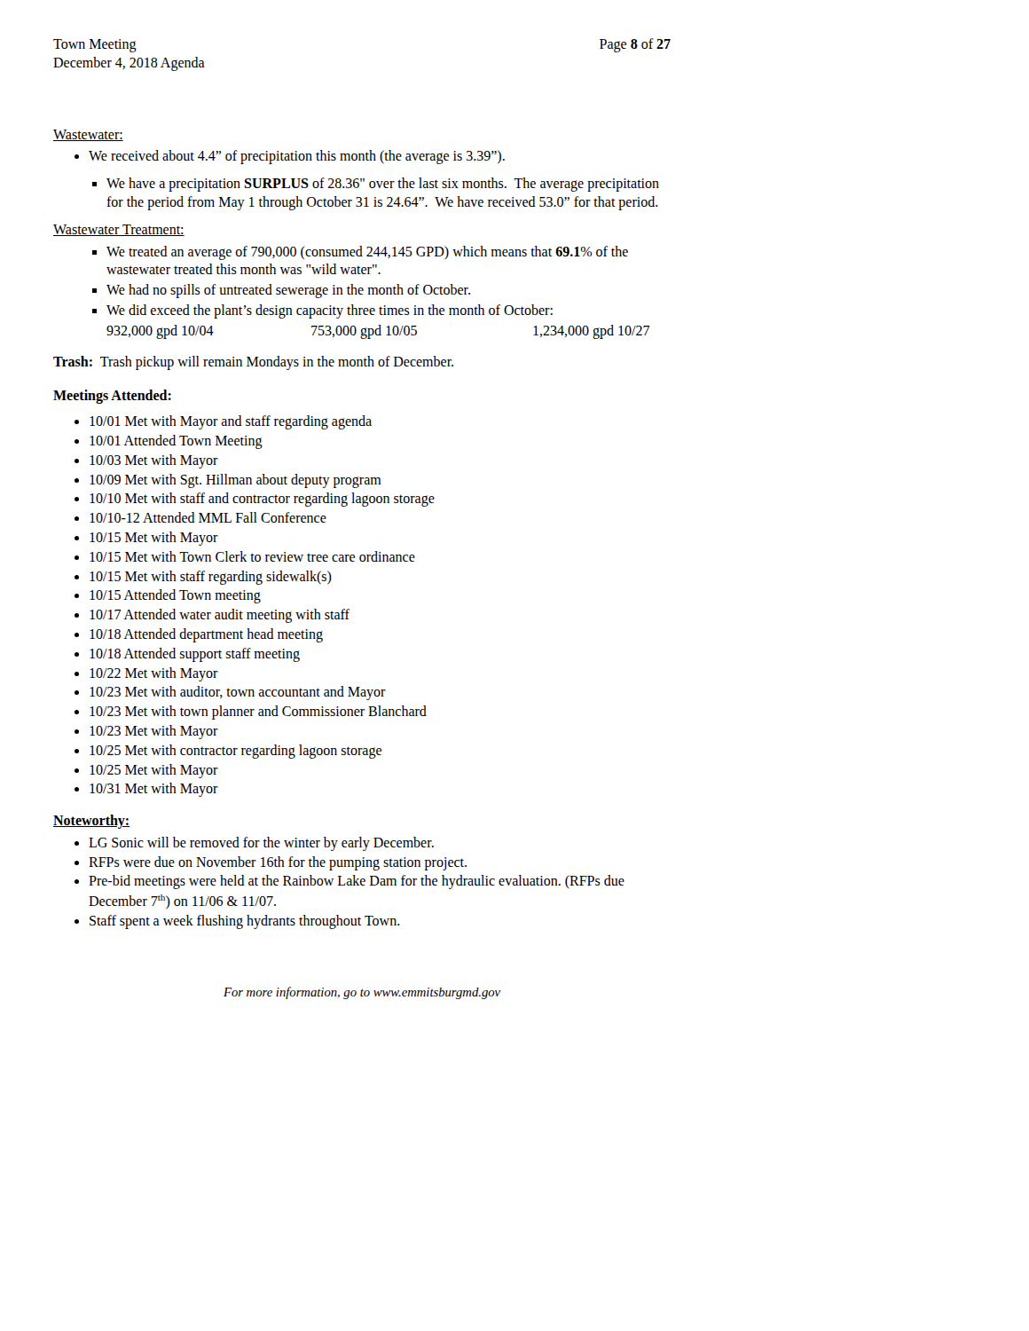Town Meeting
December 4, 2018 Agenda
Page 8 of 27
Wastewater:
We received about 4.4” of precipitation this month (the average is 3.39”).
We have a precipitation SURPLUS of 28.36" over the last six months. The average precipitation for the period from May 1 through October 31 is 24.64”. We have received 53.0” for that period.
Wastewater Treatment:
We treated an average of 790,000 (consumed 244,145 GPD) which means that 69.1% of the wastewater treated this month was "wild water".
We had no spills of untreated sewerage in the month of October.
We did exceed the plant’s design capacity three times in the month of October:
932,000 gpd 10/04 753,000 gpd 10/05 1,234,000 gpd 10/27
Trash: Trash pickup will remain Mondays in the month of December.
Meetings Attended:
10/01 Met with Mayor and staff regarding agenda
10/01 Attended Town Meeting
10/03 Met with Mayor
10/09 Met with Sgt. Hillman about deputy program
10/10 Met with staff and contractor regarding lagoon storage
10/10-12 Attended MML Fall Conference
10/15 Met with Mayor
10/15 Met with Town Clerk to review tree care ordinance
10/15 Met with staff regarding sidewalk(s)
10/15 Attended Town meeting
10/17 Attended water audit meeting with staff
10/18 Attended department head meeting
10/18 Attended support staff meeting
10/22 Met with Mayor
10/23 Met with auditor, town accountant and Mayor
10/23 Met with town planner and Commissioner Blanchard
10/23 Met with Mayor
10/25 Met with contractor regarding lagoon storage
10/25 Met with Mayor
10/31 Met with Mayor
Noteworthy:
LG Sonic will be removed for the winter by early December.
RFPs were due on November 16th for the pumping station project.
Pre-bid meetings were held at the Rainbow Lake Dam for the hydraulic evaluation. (RFPs due December 7th) on 11/06 & 11/07.
Staff spent a week flushing hydrants throughout Town.
For more information, go to www.emmitsburgmd.gov